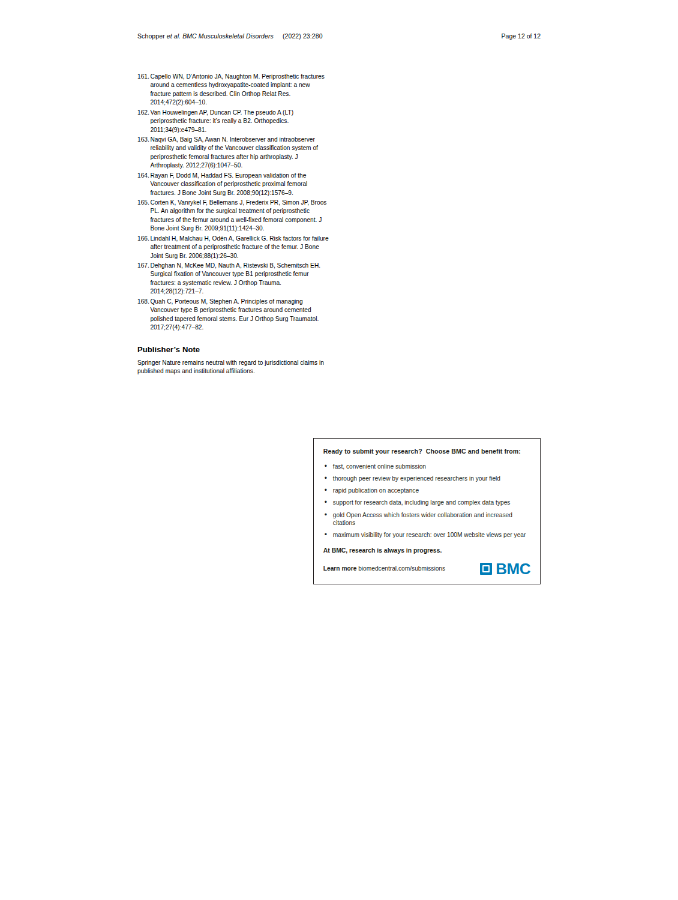Schopper et al. BMC Musculoskeletal Disorders (2022) 23:280
Page 12 of 12
161 Capello WN, D’Antonio JA, Naughton M. Periprosthetic fractures around a cementless hydroxyapatite-coated implant: a new fracture pattern is described. Clin Orthop Relat Res. 2014;472(2):604–10.
162 Van Houwelingen AP, Duncan CP. The pseudo A (LT) periprosthetic fracture: it’s really a B2. Orthopedics. 2011;34(9):e479–81.
163 Naqvi GA, Baig SA, Awan N. Interobserver and intraobserver reliability and validity of the Vancouver classification system of periprosthetic femoral fractures after hip arthroplasty. J Arthroplasty. 2012;27(6):1047–50.
164 Rayan F, Dodd M, Haddad FS. European validation of the Vancouver classification of periprosthetic proximal femoral fractures. J Bone Joint Surg Br. 2008;90(12):1576–9.
165 Corten K, Vanrykel F, Bellemans J, Frederix PR, Simon JP, Broos PL. An algorithm for the surgical treatment of periprosthetic fractures of the femur around a well-fixed femoral component. J Bone Joint Surg Br. 2009;91(11):1424–30.
166 Lindahl H, Malchau H, Odén A, Garellick G. Risk factors for failure after treatment of a periprosthetic fracture of the femur. J Bone Joint Surg Br. 2006;88(1):26–30.
167 Dehghan N, McKee MD, Nauth A, Ristevski B, Schemitsch EH. Surgical fixation of Vancouver type B1 periprosthetic femur fractures: a systematic review. J Orthop Trauma. 2014;28(12):721–7.
168 Quah C, Porteous M, Stephen A. Principles of managing Vancouver type B periprosthetic fractures around cemented polished tapered femoral stems. Eur J Orthop Surg Traumatol. 2017;27(4):477–82.
Publisher’s Note
Springer Nature remains neutral with regard to jurisdictional claims in published maps and institutional affiliations.
Ready to submit your research? Choose BMC and benefit from:
fast, convenient online submission
thorough peer review by experienced researchers in your field
rapid publication on acceptance
support for research data, including large and complex data types
gold Open Access which fosters wider collaboration and increased citations
maximum visibility for your research: over 100M website views per year
At BMC, research is always in progress.
Learn more biomedcentral.com/submissions
BMC